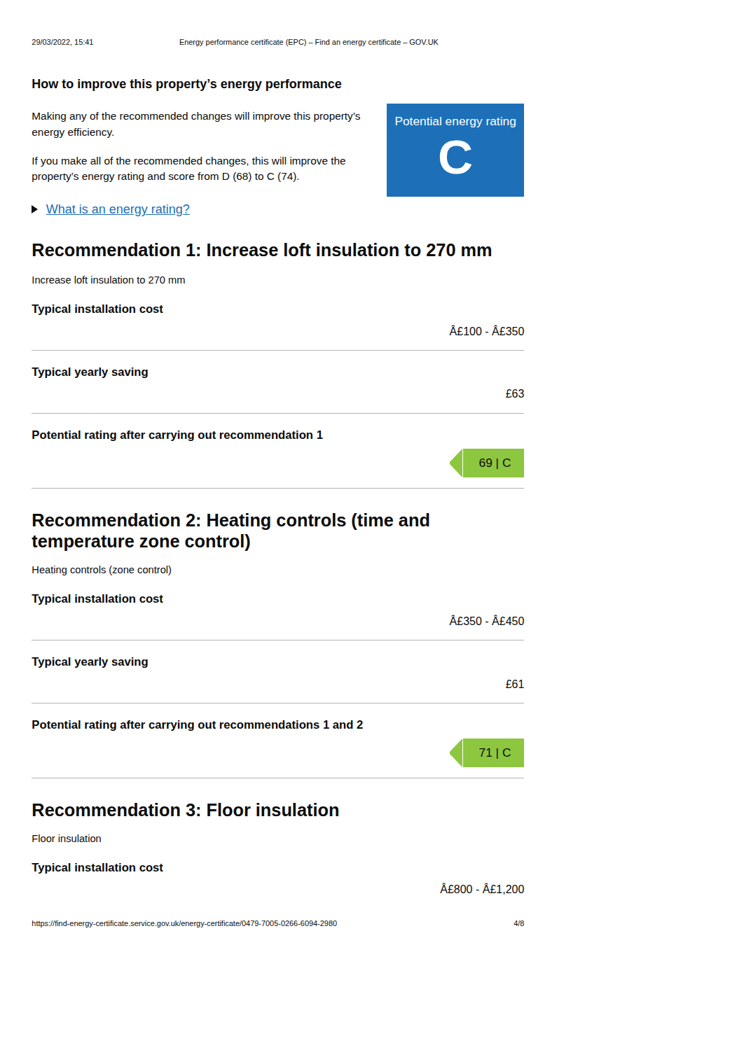29/03/2022, 15:41
Energy performance certificate (EPC) – Find an energy certificate – GOV.UK
How to improve this property’s energy performance
Potential energy rating
C
Making any of the recommended changes will improve this property’s energy efficiency.
If you make all of the recommended changes, this will improve the property’s energy rating and score from D (68) to C (74).
What is an energy rating?
Recommendation 1: Increase loft insulation to 270 mm
Increase loft insulation to 270 mm
Typical installation cost
Â£100 - Â£350
Typical yearly saving
£63
Potential rating after carrying out recommendation 1
69 | C
Recommendation 2: Heating controls (time and temperature zone control)
Heating controls (zone control)
Typical installation cost
Â£350 - Â£450
Typical yearly saving
£61
Potential rating after carrying out recommendations 1 and 2
71 | C
Recommendation 3: Floor insulation
Floor insulation
Typical installation cost
Â£800 - Â£1,200
https://find-energy-certificate.service.gov.uk/energy-certificate/0479-7005-0266-6094-2980
4/8